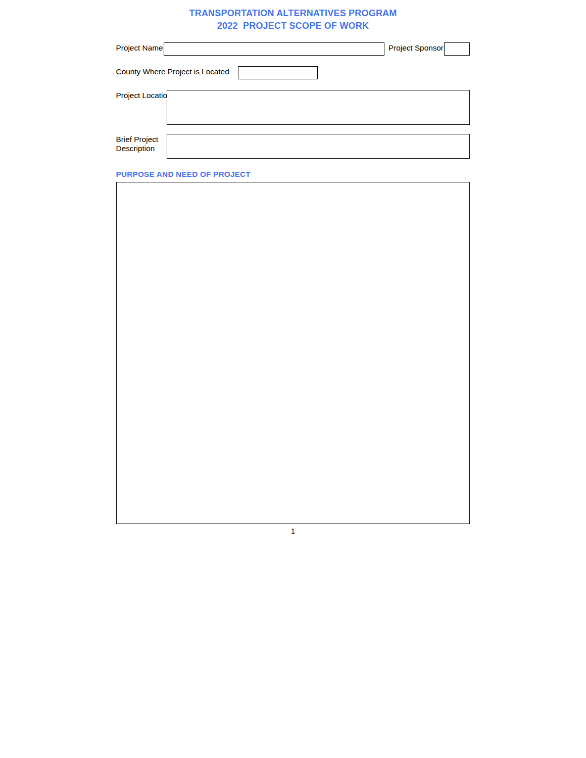TRANSPORTATION ALTERNATIVES PROGRAM 2022 PROJECT SCOPE OF WORK
Project Name
Project Sponsor
County Where Project is Located
Project Location
Brief Project
Description
PURPOSE AND NEED OF PROJECT
1